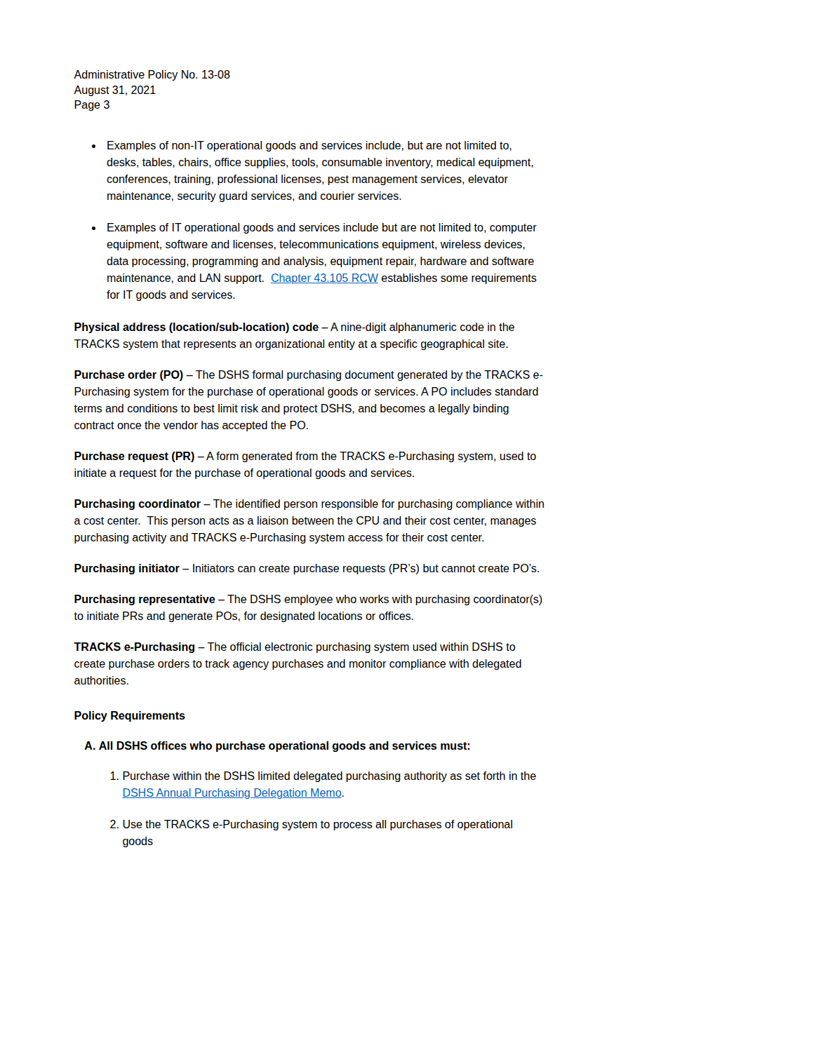Administrative Policy No. 13-08
August 31, 2021
Page 3
Examples of non-IT operational goods and services include, but are not limited to, desks, tables, chairs, office supplies, tools, consumable inventory, medical equipment, conferences, training, professional licenses, pest management services, elevator maintenance, security guard services, and courier services.
Examples of IT operational goods and services include but are not limited to, computer equipment, software and licenses, telecommunications equipment, wireless devices, data processing, programming and analysis, equipment repair, hardware and software maintenance, and LAN support. Chapter 43.105 RCW establishes some requirements for IT goods and services.
Physical address (location/sub-location) code – A nine-digit alphanumeric code in the TRACKS system that represents an organizational entity at a specific geographical site.
Purchase order (PO) – The DSHS formal purchasing document generated by the TRACKS e-Purchasing system for the purchase of operational goods or services. A PO includes standard terms and conditions to best limit risk and protect DSHS, and becomes a legally binding contract once the vendor has accepted the PO.
Purchase request (PR) – A form generated from the TRACKS e-Purchasing system, used to initiate a request for the purchase of operational goods and services.
Purchasing coordinator – The identified person responsible for purchasing compliance within a cost center. This person acts as a liaison between the CPU and their cost center, manages purchasing activity and TRACKS e-Purchasing system access for their cost center.
Purchasing initiator – Initiators can create purchase requests (PR’s) but cannot create PO’s.
Purchasing representative – The DSHS employee who works with purchasing coordinator(s) to initiate PRs and generate POs, for designated locations or offices.
TRACKS e-Purchasing – The official electronic purchasing system used within DSHS to create purchase orders to track agency purchases and monitor compliance with delegated authorities.
Policy Requirements
All DSHS offices who purchase operational goods and services must:
Purchase within the DSHS limited delegated purchasing authority as set forth in the DSHS Annual Purchasing Delegation Memo.
Use the TRACKS e-Purchasing system to process all purchases of operational goods